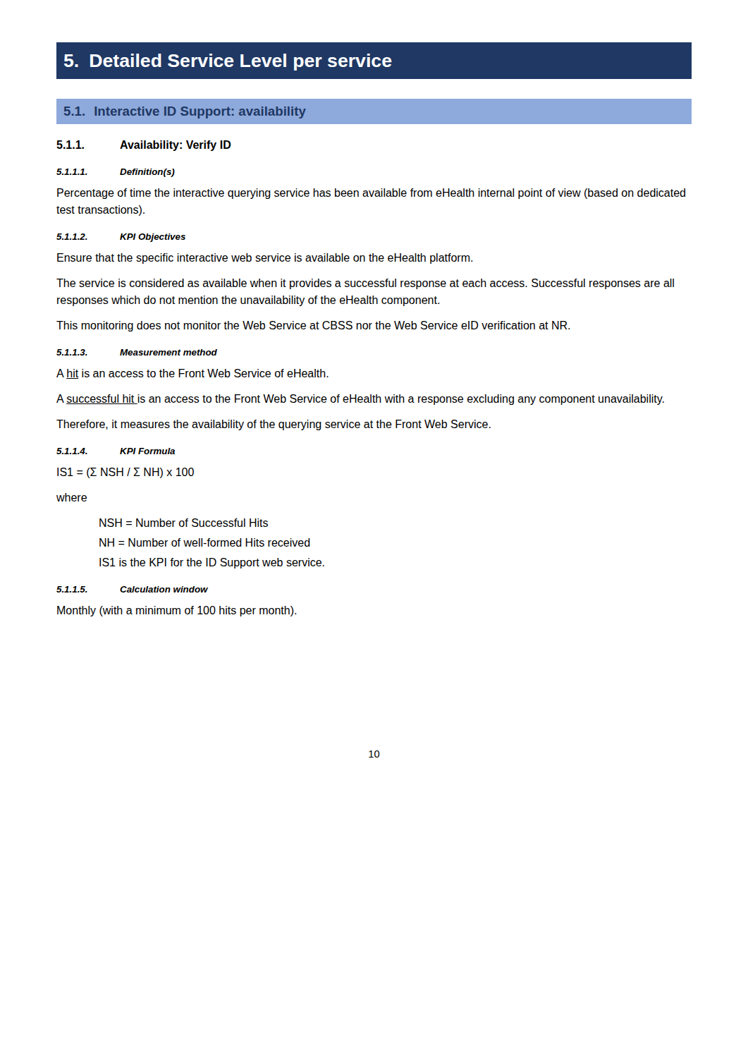5. Detailed Service Level per service
5.1. Interactive ID Support: availability
5.1.1. Availability: Verify ID
5.1.1.1. Definition(s)
Percentage of time the interactive querying service has been available from eHealth internal point of view (based on dedicated test transactions).
5.1.1.2. KPI Objectives
Ensure that the specific interactive web service is available on the eHealth platform.
The service is considered as available when it provides a successful response at each access. Successful responses are all responses which do not mention the unavailability of the eHealth component.
This monitoring does not monitor the Web Service at CBSS nor the Web Service eID verification at NR.
5.1.1.3. Measurement method
A hit is an access to the Front Web Service of eHealth.
A successful hit is an access to the Front Web Service of eHealth with a response excluding any component unavailability.
Therefore, it measures the availability of the querying service at the Front Web Service.
5.1.1.4. KPI Formula
IS1 = (Σ NSH / Σ NH) x 100
where
NSH = Number of Successful Hits
NH = Number of well-formed Hits received
IS1 is the KPI for the ID Support web service.
5.1.1.5. Calculation window
Monthly (with a minimum of 100 hits per month).
10